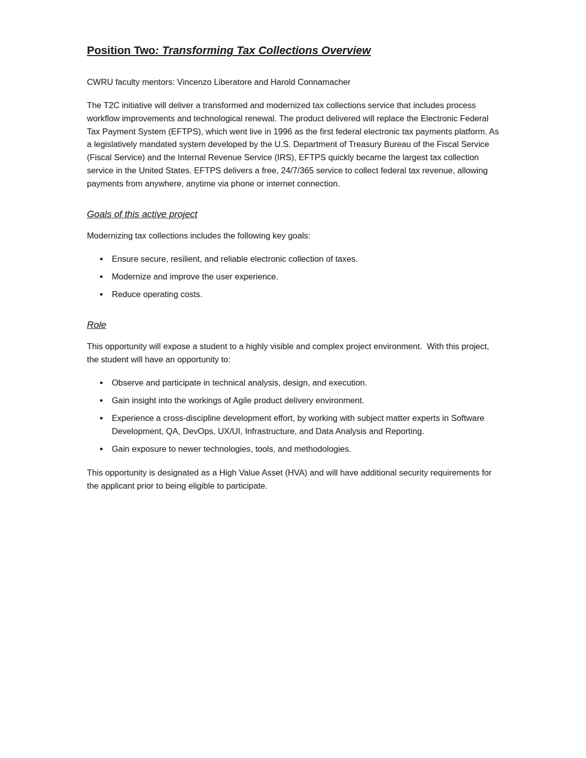Position Two: Transforming Tax Collections Overview
CWRU faculty mentors: Vincenzo Liberatore and Harold Connamacher
The T2C initiative will deliver a transformed and modernized tax collections service that includes process workflow improvements and technological renewal. The product delivered will replace the Electronic Federal Tax Payment System (EFTPS), which went live in 1996 as the first federal electronic tax payments platform. As a legislatively mandated system developed by the U.S. Department of Treasury Bureau of the Fiscal Service (Fiscal Service) and the Internal Revenue Service (IRS), EFTPS quickly became the largest tax collection service in the United States. EFTPS delivers a free, 24/7/365 service to collect federal tax revenue, allowing payments from anywhere, anytime via phone or internet connection.
Goals of this active project
Modernizing tax collections includes the following key goals:
Ensure secure, resilient, and reliable electronic collection of taxes.
Modernize and improve the user experience.
Reduce operating costs.
Role
This opportunity will expose a student to a highly visible and complex project environment. With this project, the student will have an opportunity to:
Observe and participate in technical analysis, design, and execution.
Gain insight into the workings of Agile product delivery environment.
Experience a cross-discipline development effort, by working with subject matter experts in Software Development, QA, DevOps, UX/UI, Infrastructure, and Data Analysis and Reporting.
Gain exposure to newer technologies, tools, and methodologies.
This opportunity is designated as a High Value Asset (HVA) and will have additional security requirements for the applicant prior to being eligible to participate.